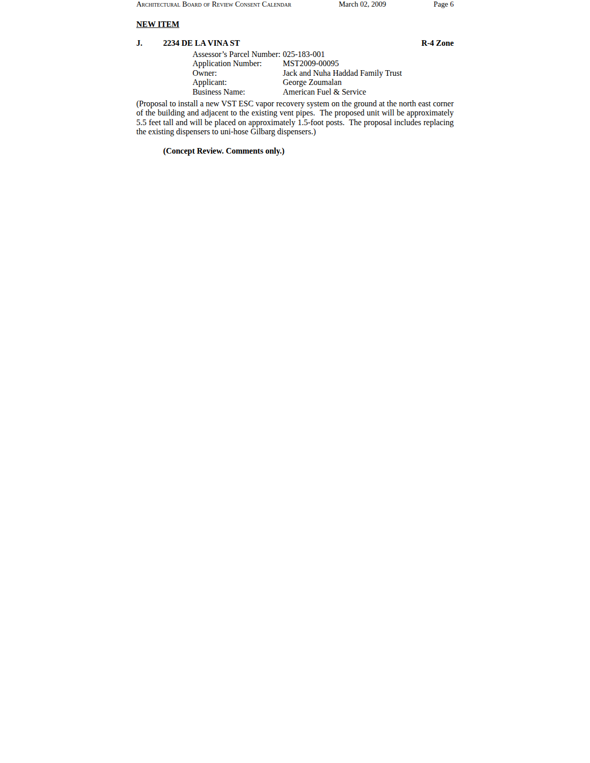Architectural Board of Review Consent Calendar
March 02, 2009
Page 6
NEW ITEM
J.
2234 DE LA VINA ST
R-4 Zone
Assessor’s Parcel Number:
025-183-001
Application Number:
MST2009-00095
Owner:
Jack and Nuha Haddad Family Trust
Applicant:
George Zoumalan
Business Name:
American Fuel & Service
(Proposal to install a new VST ESC vapor recovery system on the ground at the north east corner of the building and adjacent to the existing vent pipes. The proposed unit will be approximately 5.5 feet tall and will be placed on approximately 1.5-foot posts. The proposal includes replacing the existing dispensers to uni-hose Gilbarg dispensers.)
(Concept Review. Comments only.)